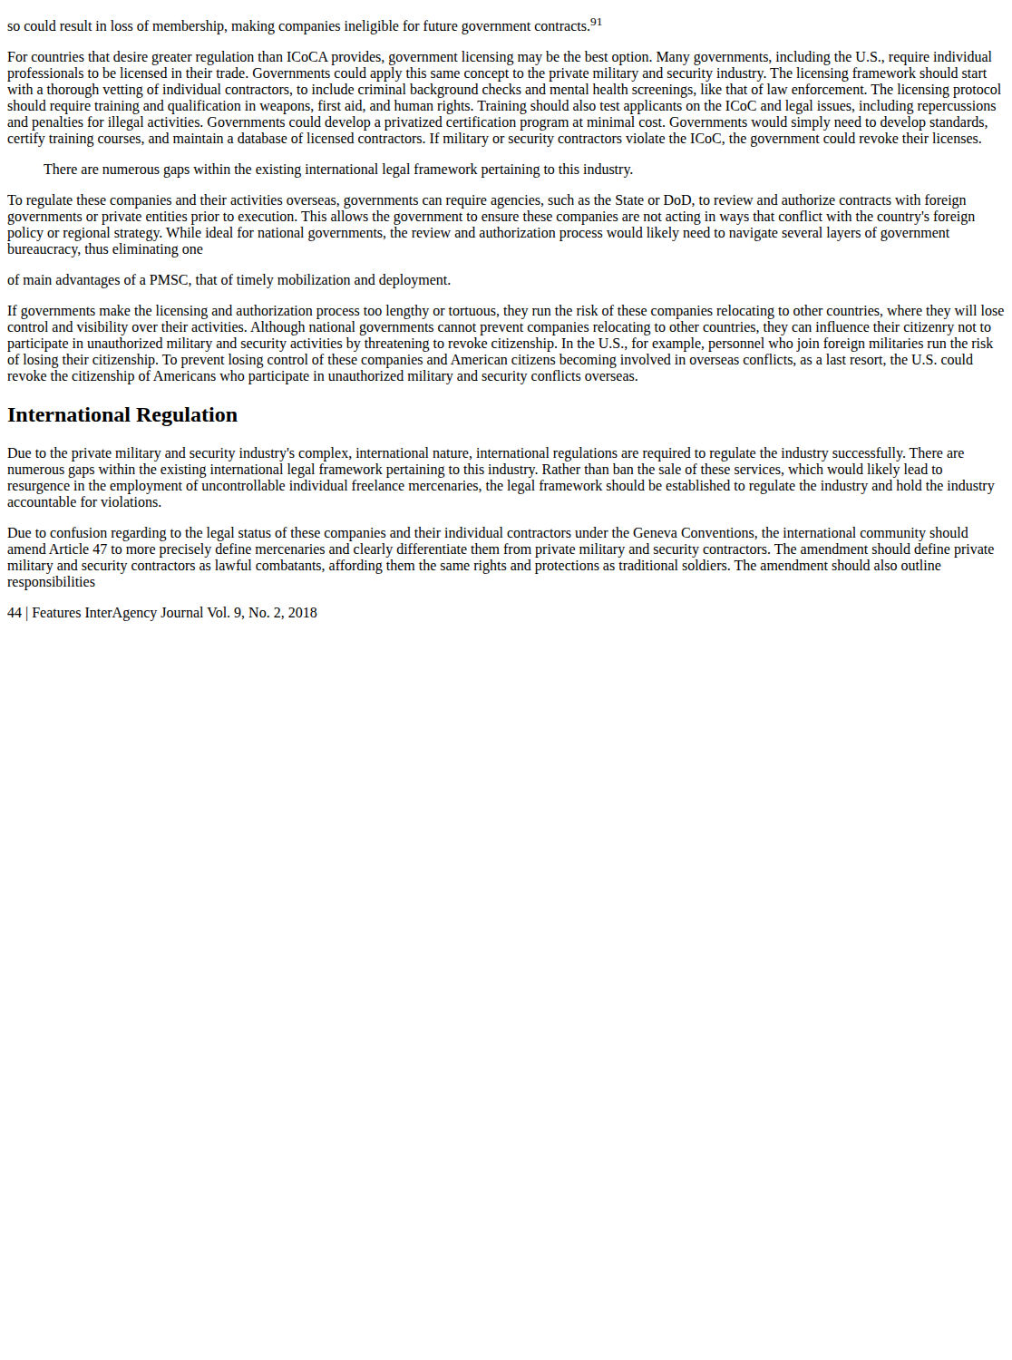so could result in loss of membership, making companies ineligible for future government contracts.91
For countries that desire greater regulation than ICoCA provides, government licensing may be the best option. Many governments, including the U.S., require individual professionals to be licensed in their trade. Governments could apply this same concept to the private military and security industry. The licensing framework should start with a thorough vetting of individual contractors, to include criminal background checks and mental health screenings, like that of law enforcement. The licensing protocol should require training and qualification in weapons, first aid, and human rights. Training should also test applicants on the ICoC and legal issues, including repercussions and penalties for illegal activities. Governments could develop a privatized certification program at minimal cost. Governments would simply need to develop standards, certify training courses, and maintain a database of licensed contractors. If military or security contractors violate the ICoC, the government could revoke their licenses.
There are numerous gaps within the existing international legal framework pertaining to this industry.
To regulate these companies and their activities overseas, governments can require agencies, such as the State or DoD, to review and authorize contracts with foreign governments or private entities prior to execution. This allows the government to ensure these companies are not acting in ways that conflict with the country's foreign policy or regional strategy. While ideal for national governments, the review and authorization process would likely need to navigate several layers of government bureaucracy, thus eliminating one
of main advantages of a PMSC, that of timely mobilization and deployment.
If governments make the licensing and authorization process too lengthy or tortuous, they run the risk of these companies relocating to other countries, where they will lose control and visibility over their activities. Although national governments cannot prevent companies relocating to other countries, they can influence their citizenry not to participate in unauthorized military and security activities by threatening to revoke citizenship. In the U.S., for example, personnel who join foreign militaries run the risk of losing their citizenship. To prevent losing control of these companies and American citizens becoming involved in overseas conflicts, as a last resort, the U.S. could revoke the citizenship of Americans who participate in unauthorized military and security conflicts overseas.
International Regulation
Due to the private military and security industry's complex, international nature, international regulations are required to regulate the industry successfully. There are numerous gaps within the existing international legal framework pertaining to this industry. Rather than ban the sale of these services, which would likely lead to resurgence in the employment of uncontrollable individual freelance mercenaries, the legal framework should be established to regulate the industry and hold the industry accountable for violations.
Due to confusion regarding to the legal status of these companies and their individual contractors under the Geneva Conventions, the international community should amend Article 47 to more precisely define mercenaries and clearly differentiate them from private military and security contractors. The amendment should define private military and security contractors as lawful combatants, affording them the same rights and protections as traditional soldiers. The amendment should also outline responsibilities
44 | Features InterAgency Journal Vol. 9, No. 2, 2018